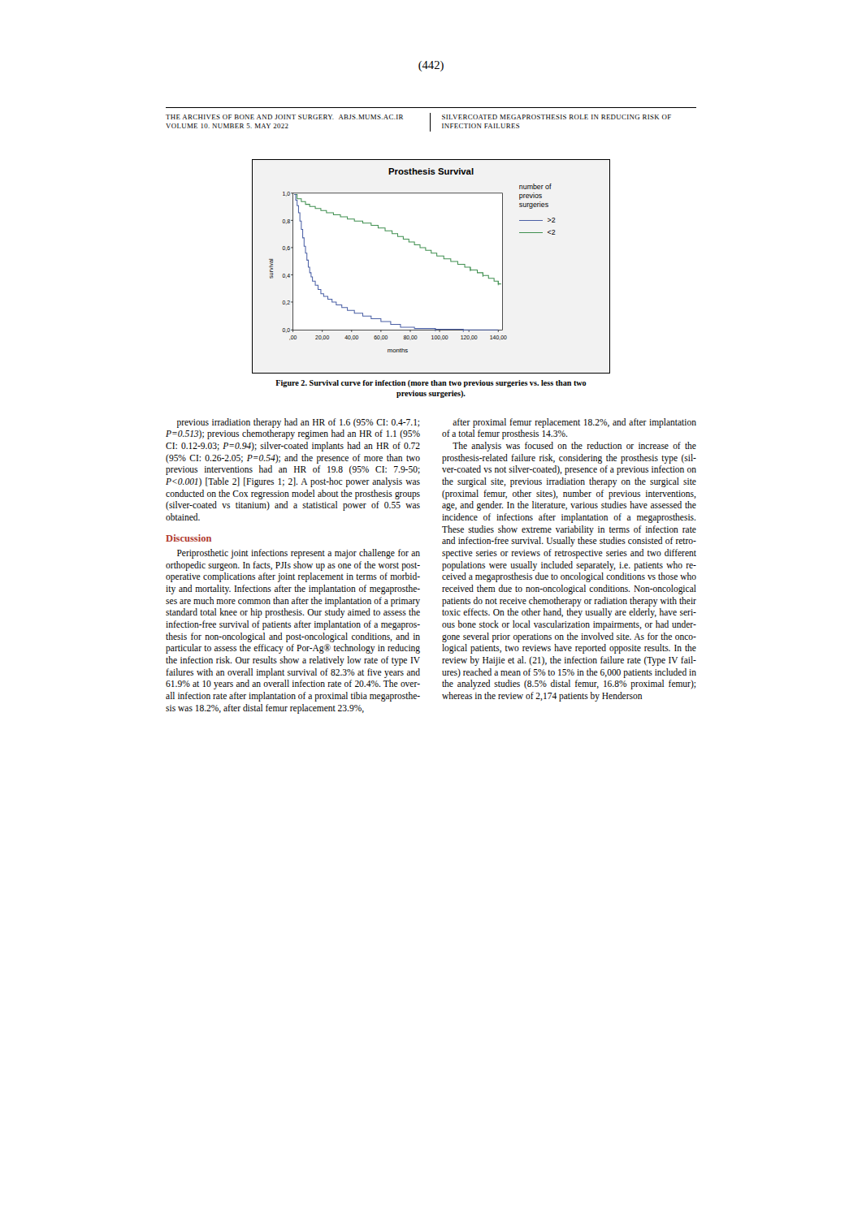(442)
THE ARCHIVES OF BONE AND JOINT SURGERY. ABJS.MUMS.AC.IR
VOLUME 10. NUMBER 5. MAY 2022
SILVERCOATED MEGAPROSTHESIS ROLE IN REDUCING RISK OF INFECTION FAILURES
Prosthesis Survival
1,0 0,8 0,6 0,4 0,2 0,0 survival ,00 20,00 40,00 60,00 80,00 100,00 120,00 140,00 months
number of
previos
surgeries
>2
<2
Figure 2. Survival curve for infection (more than two previous surgeries vs. less than two previous surgeries).
previous irradiation therapy had an HR of 1.6 (95% CI: 0.4-7.1; P=0.513); previous chemotherapy regimen had an HR of 1.1 (95% CI: 0.12-9.03; P=0.94); silver-coated implants had an HR of 0.72 (95% CI: 0.26-2.05; P=0.54); and the presence of more than two previous interventions had an HR of 19.8 (95% CI: 7.9-50; P<0.001) [Table 2] [Figures 1; 2]. A post-hoc power analysis was conducted on the Cox regression model about the prosthesis groups (silver-coated vs titanium) and a statistical power of 0.55 was obtained.
Discussion
Periprosthetic joint infections represent a major challenge for an orthopedic surgeon. In facts, PJIs show up as one of the worst postoperative complications after joint replacement in terms of morbidity and mortality. Infections after the implantation of megaprostheses are much more common than after the implantation of a primary standard total knee or hip prosthesis. Our study aimed to assess the infection-free survival of patients after implantation of a megaprosthesis for non-oncological and post-oncological conditions, and in particular to assess the efficacy of Por-Ag® technology in reducing the infection risk. Our results show a relatively low rate of type IV failures with an overall implant survival of 82.3% at five years and 61.9% at 10 years and an overall infection rate of 20.4%. The overall infection rate after implantation of a proximal tibia megaprosthesis was 18.2%, after distal femur replacement 23.9%,
after proximal femur replacement 18.2%, and after implantation of a total femur prosthesis 14.3%.
The analysis was focused on the reduction or increase of the prosthesis-related failure risk, considering the prosthesis type (silver-coated vs not silver-coated), presence of a previous infection on the surgical site, previous irradiation therapy on the surgical site (proximal femur, other sites), number of previous interventions, age, and gender. In the literature, various studies have assessed the incidence of infections after implantation of a megaprosthesis. These studies show extreme variability in terms of infection rate and infection-free survival. Usually these studies consisted of retrospective series or reviews of retrospective series and two different populations were usually included separately, i.e. patients who received a megaprosthesis due to oncological conditions vs those who received them due to non-oncological conditions. Non-oncological patients do not receive chemotherapy or radiation therapy with their toxic effects. On the other hand, they usually are elderly, have serious bone stock or local vascularization impairments, or had undergone several prior operations on the involved site. As for the oncological patients, two reviews have reported opposite results. In the review by Haijie et al. (21), the infection failure rate (Type IV failures) reached a mean of 5% to 15% in the 6,000 patients included in the analyzed studies (8.5% distal femur, 16.8% proximal femur); whereas in the review of 2,174 patients by Henderson